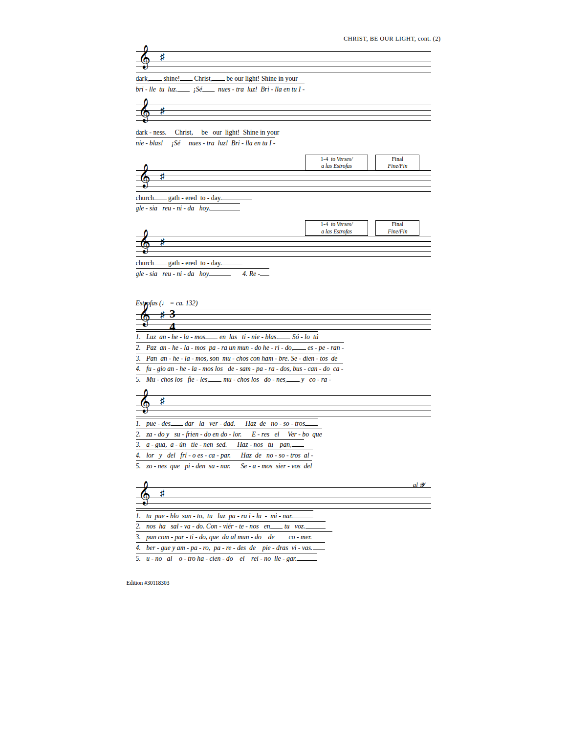CHRIST, BE OUR LIGHT, cont. (2)
♯
dark, shine! Christ, be our light! Shine in your
bri - lle tu luz. ¡Sé nues - tra luz! Bri - lla en tu I -
♯
dark - ness. Christ, be our light! Shine in your
nie - blas! ¡Sé nues - tra luz! Bri - lla en tu I -
1-4 to Verses/
a las Estrofas
Final
Fine/Fin
♯
church gath - ered to - day.
gle - sia reu - ni - da hoy.
1-4 to Verses/
a las Estrofas
Final
Fine/Fin
♯
church gath - ered to - day.
gle - sia reu - ni - da hoy. 4. Re -
Estrofas (♩ = ca. 132)
♯ 3
4
1. Luz an - he - la - mos en las ti - nie - blas. Só - lo tú
2. Paz an - he - la - mos pa - ra un mun - do he - ri - do, es - pe - ran -
3. Pan an - he - la - mos, son mu - chos con ham - bre. Se - dien - tos de
4. fu - gio an - he - la - mos los de - sam - pa - ra - dos, bus - can - do ca -
5. Mu - chos los fie - les, mu - chos los do - nes, y co - ra -
♯
1. pue - des dar la ver - dad. Haz de no - so - tros
2. za - do y su - frien - do en do - lor. E - res el Ver - bo que
3. a - gua, a - ún tie - nen sed. Haz - nos tu pan,
4. lor y del frí - o es - ca - par. Haz de no - so - tros al -
5. zo - nes que pi - den sa - nar. Se - a - mos sier - vos del
al 𝓨
♯
1. tu pue - blo san - to, tu luz pa - ra i - lu - mi - nar.
2. nos ha sal - va - do. Con - viér - te - nos en tu voz.
3. pan com - par - ti - do, que da al mun - do de co - mer.
4. ber - gue y am - pa - ro, pa - re - des de pie - dras vi - vas.
5. u - no al o - tro ha - cien - do el rei - no lle - gar.
Edition #30118303